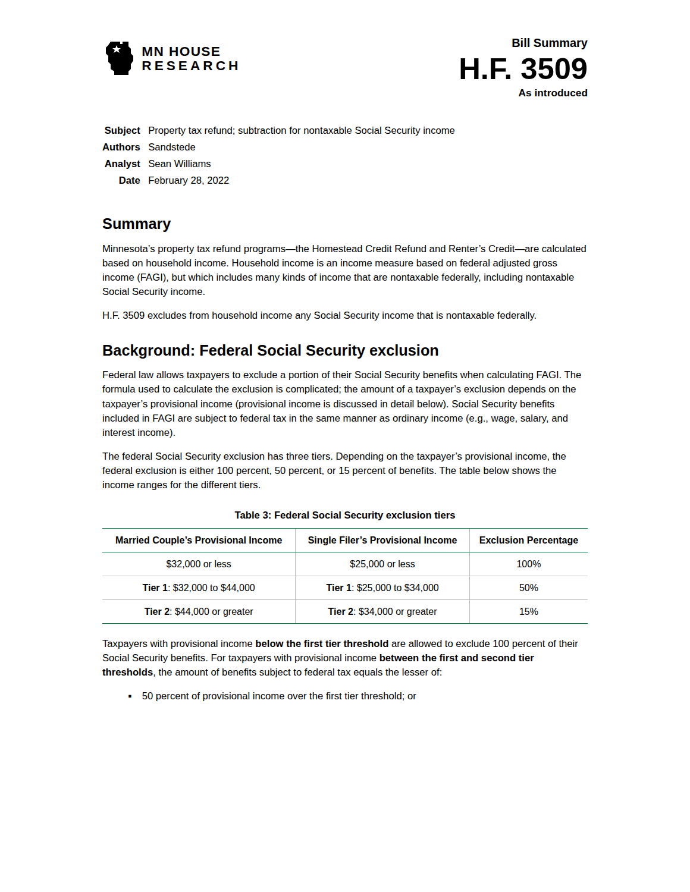MN HOUSE
RESEARCH
Bill Summary
H.F. 3509
As introduced
| Subject | Property tax refund; subtraction for nontaxable Social Security income |
| Authors | Sandstede |
| Analyst | Sean Williams |
| Date | February 28, 2022 |
Summary
Minnesota’s property tax refund programs—the Homestead Credit Refund and Renter’s Credit—are calculated based on household income. Household income is an income measure based on federal adjusted gross income (FAGI), but which includes many kinds of income that are nontaxable federally, including nontaxable Social Security income.
H.F. 3509 excludes from household income any Social Security income that is nontaxable federally.
Background: Federal Social Security exclusion
Federal law allows taxpayers to exclude a portion of their Social Security benefits when calculating FAGI. The formula used to calculate the exclusion is complicated; the amount of a taxpayer’s exclusion depends on the taxpayer’s provisional income (provisional income is discussed in detail below). Social Security benefits included in FAGI are subject to federal tax in the same manner as ordinary income (e.g., wage, salary, and interest income).
The federal Social Security exclusion has three tiers. Depending on the taxpayer’s provisional income, the federal exclusion is either 100 percent, 50 percent, or 15 percent of benefits. The table below shows the income ranges for the different tiers.
Table 3: Federal Social Security exclusion tiers
| Married Couple’s Provisional Income | Single Filer’s Provisional Income | Exclusion Percentage |
| --- | --- | --- |
| $32,000 or less | $25,000 or less | 100% |
| Tier 1 : $32,000 to $44,000 | Tier 1 : $25,000 to $34,000 | 50% |
| Tier 2 : $44,000 or greater | Tier 2 : $34,000 or greater | 15% |
Taxpayers with provisional income below the first tier threshold are allowed to exclude 100 percent of their Social Security benefits. For taxpayers with provisional income between the first and second tier thresholds, the amount of benefits subject to federal tax equals the lesser of:
50 percent of provisional income over the first tier threshold; or